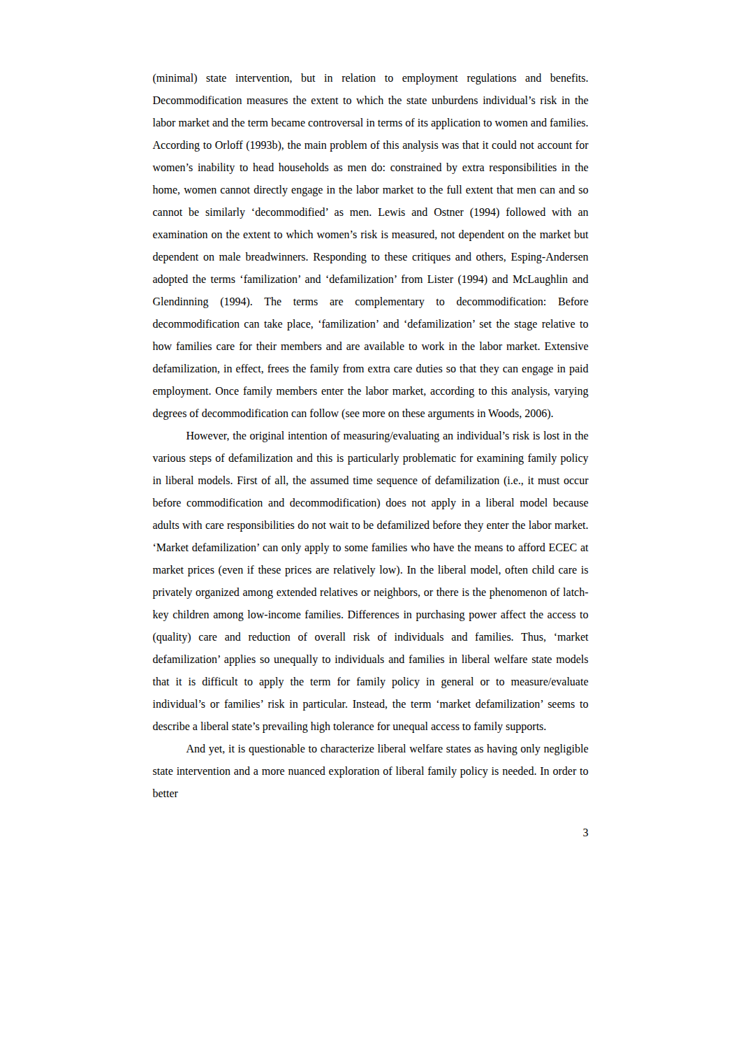(minimal) state intervention, but in relation to employment regulations and benefits. Decommodification measures the extent to which the state unburdens individual’s risk in the labor market and the term became controversal in terms of its application to women and families. According to Orloff (1993b), the main problem of this analysis was that it could not account for women’s inability to head households as men do: constrained by extra responsibilities in the home, women cannot directly engage in the labor market to the full extent that men can and so cannot be similarly ‘decommodified’ as men. Lewis and Ostner (1994) followed with an examination on the extent to which women’s risk is measured, not dependent on the market but dependent on male breadwinners. Responding to these critiques and others, Esping-Andersen adopted the terms ‘familization’ and ‘defamilization’ from Lister (1994) and McLaughlin and Glendinning (1994). The terms are complementary to decommodification: Before decommodification can take place, ‘familization’ and ‘defamilization’ set the stage relative to how families care for their members and are available to work in the labor market. Extensive defamilization, in effect, frees the family from extra care duties so that they can engage in paid employment. Once family members enter the labor market, according to this analysis, varying degrees of decommodification can follow (see more on these arguments in Woods, 2006).
However, the original intention of measuring/evaluating an individual’s risk is lost in the various steps of defamilization and this is particularly problematic for examining family policy in liberal models. First of all, the assumed time sequence of defamilization (i.e., it must occur before commodification and decommodification) does not apply in a liberal model because adults with care responsibilities do not wait to be defamilized before they enter the labor market. ‘Market defamilization’ can only apply to some families who have the means to afford ECEC at market prices (even if these prices are relatively low). In the liberal model, often child care is privately organized among extended relatives or neighbors, or there is the phenomenon of latch-key children among low-income families. Differences in purchasing power affect the access to (quality) care and reduction of overall risk of individuals and families. Thus, ‘market defamilization’ applies so unequally to individuals and families in liberal welfare state models that it is difficult to apply the term for family policy in general or to measure/evaluate individual’s or families’ risk in particular. Instead, the term ‘market defamilization’ seems to describe a liberal state’s prevailing high tolerance for unequal access to family supports.
And yet, it is questionable to characterize liberal welfare states as having only negligible state intervention and a more nuanced exploration of liberal family policy is needed. In order to better
3